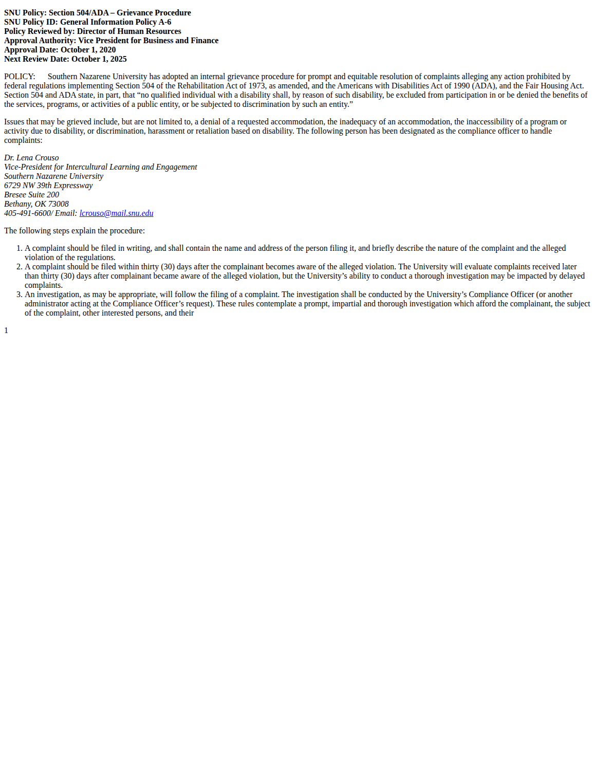SNU Policy: Section 504/ADA – Grievance Procedure
SNU Policy ID: General Information Policy A-6
Policy Reviewed by: Director of Human Resources
Approval Authority: Vice President for Business and Finance
Approval Date: October 1, 2020
Next Review Date: October 1, 2025
POLICY: Southern Nazarene University has adopted an internal grievance procedure for prompt and equitable resolution of complaints alleging any action prohibited by federal regulations implementing Section 504 of the Rehabilitation Act of 1973, as amended, and the Americans with Disabilities Act of 1990 (ADA), and the Fair Housing Act. Section 504 and ADA state, in part, that “no qualified individual with a disability shall, by reason of such disability, be excluded from participation in or be denied the benefits of the services, programs, or activities of a public entity, or be subjected to discrimination by such an entity.”
Issues that may be grieved include, but are not limited to, a denial of a requested accommodation, the inadequacy of an accommodation, the inaccessibility of a program or activity due to disability, or discrimination, harassment or retaliation based on disability. The following person has been designated as the compliance officer to handle complaints:
Dr. Lena Crouso
Vice-President for Intercultural Learning and Engagement
Southern Nazarene University
6729 NW 39th Expressway
Bresee Suite 200
Bethany, OK 73008
405-491-6600/ Email: lcrouso@mail.snu.edu
The following steps explain the procedure:
A complaint should be filed in writing, and shall contain the name and address of the person filing it, and briefly describe the nature of the complaint and the alleged violation of the regulations.
A complaint should be filed within thirty (30) days after the complainant becomes aware of the alleged violation. The University will evaluate complaints received later than thirty (30) days after complainant became aware of the alleged violation, but the University’s ability to conduct a thorough investigation may be impacted by delayed complaints.
An investigation, as may be appropriate, will follow the filing of a complaint. The investigation shall be conducted by the University’s Compliance Officer (or another administrator acting at the Compliance Officer’s request). These rules contemplate a prompt, impartial and thorough investigation which afford the complainant, the subject of the complaint, other interested persons, and their
1